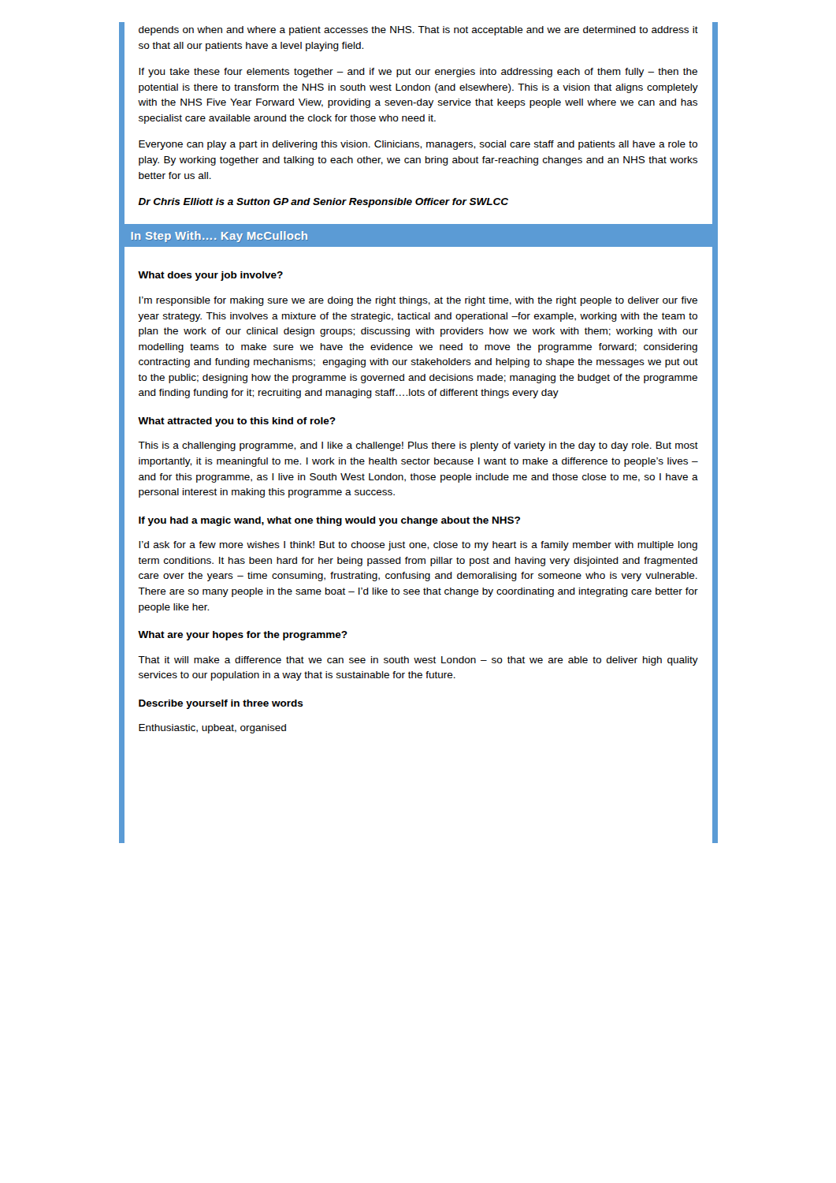depends on when and where a patient accesses the NHS. That is not acceptable and we are determined to address it so that all our patients have a level playing field.
If you take these four elements together – and if we put our energies into addressing each of them fully – then the potential is there to transform the NHS in south west London (and elsewhere). This is a vision that aligns completely with the NHS Five Year Forward View, providing a seven-day service that keeps people well where we can and has specialist care available around the clock for those who need it.
Everyone can play a part in delivering this vision. Clinicians, managers, social care staff and patients all have a role to play. By working together and talking to each other, we can bring about far-reaching changes and an NHS that works better for us all.
Dr Chris Elliott is a Sutton GP and Senior Responsible Officer for SWLCC
In Step With…. Kay McCulloch
What does your job involve?
I’m responsible for making sure we are doing the right things, at the right time, with the right people to deliver our five year strategy. This involves a mixture of the strategic, tactical and operational –for example, working with the team to plan the work of our clinical design groups; discussing with providers how we work with them; working with our modelling teams to make sure we have the evidence we need to move the programme forward; considering contracting and funding mechanisms; engaging with our stakeholders and helping to shape the messages we put out to the public; designing how the programme is governed and decisions made; managing the budget of the programme and finding funding for it; recruiting and managing staff….lots of different things every day
What attracted you to this kind of role?
This is a challenging programme, and I like a challenge! Plus there is plenty of variety in the day to day role. But most importantly, it is meaningful to me. I work in the health sector because I want to make a difference to people’s lives – and for this programme, as I live in South West London, those people include me and those close to me, so I have a personal interest in making this programme a success.
If you had a magic wand, what one thing would you change about the NHS?
I’d ask for a few more wishes I think! But to choose just one, close to my heart is a family member with multiple long term conditions. It has been hard for her being passed from pillar to post and having very disjointed and fragmented care over the years – time consuming, frustrating, confusing and demoralising for someone who is very vulnerable. There are so many people in the same boat – I’d like to see that change by coordinating and integrating care better for people like her.
What are your hopes for the programme?
That it will make a difference that we can see in south west London – so that we are able to deliver high quality services to our population in a way that is sustainable for the future.
Describe yourself in three words
Enthusiastic, upbeat, organised